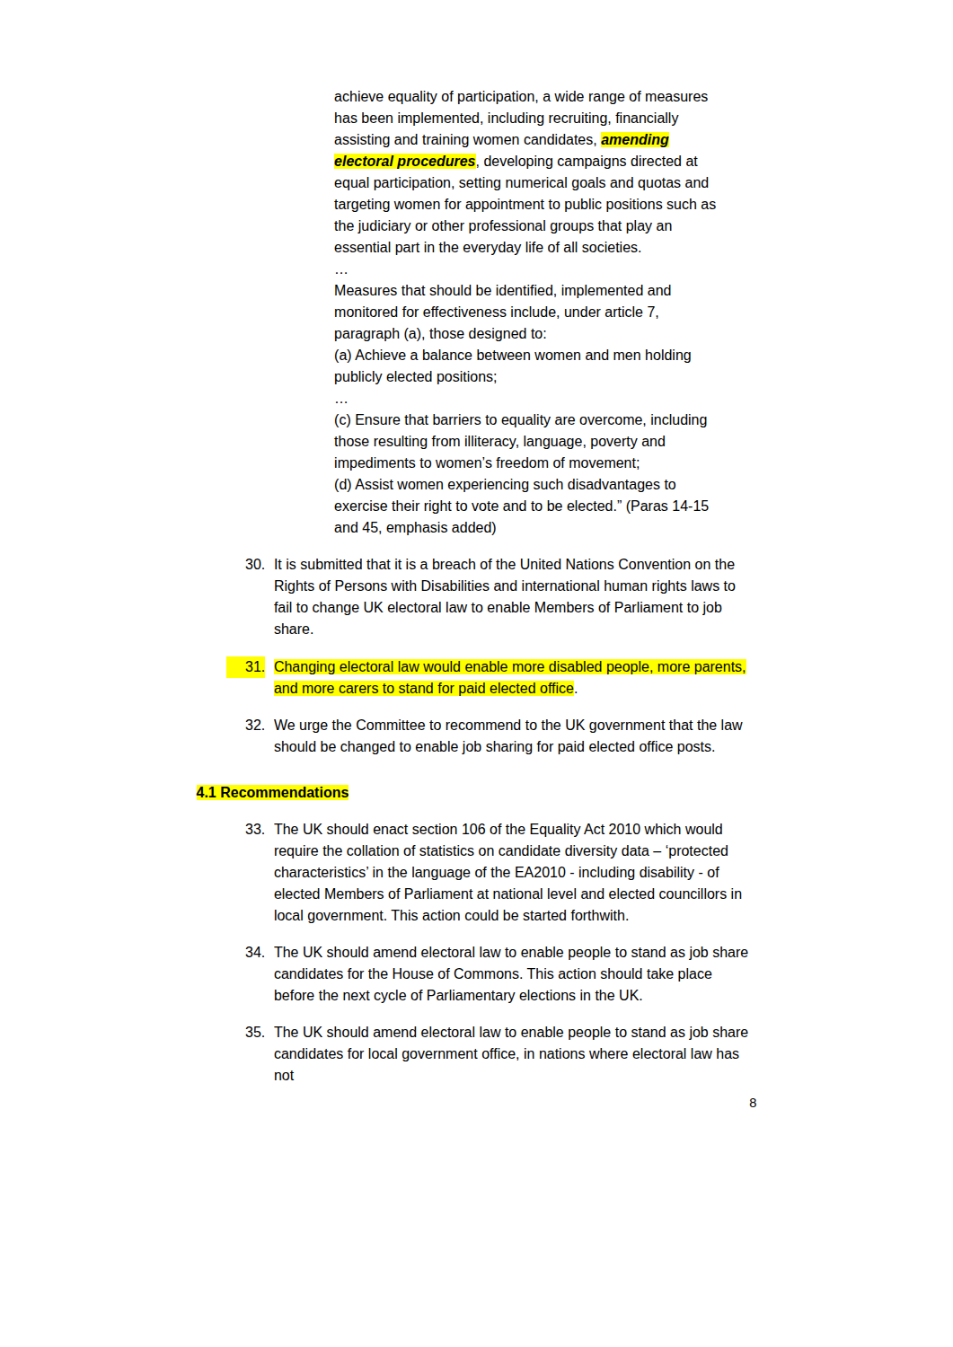achieve equality of participation, a wide range of measures has been implemented, including recruiting, financially assisting and training women candidates, amending electoral procedures, developing campaigns directed at equal participation, setting numerical goals and quotas and targeting women for appointment to public positions such as the judiciary or other professional groups that play an essential part in the everyday life of all societies.
…
Measures that should be identified, implemented and monitored for effectiveness include, under article 7, paragraph (a), those designed to:
(a) Achieve a balance between women and men holding publicly elected positions;
…
(c) Ensure that barriers to equality are overcome, including those resulting from illiteracy, language, poverty and impediments to women’s freedom of movement;
(d) Assist women experiencing such disadvantages to exercise their right to vote and to be elected.” (Paras 14-15 and 45, emphasis added)
30. It is submitted that it is a breach of the United Nations Convention on the Rights of Persons with Disabilities and international human rights laws to fail to change UK electoral law to enable Members of Parliament to job share.
31. Changing electoral law would enable more disabled people, more parents, and more carers to stand for paid elected office.
32. We urge the Committee to recommend to the UK government that the law should be changed to enable job sharing for paid elected office posts.
4.1 Recommendations
33. The UK should enact section 106 of the Equality Act 2010 which would require the collation of statistics on candidate diversity data – ‘protected characteristics’ in the language of the EA2010 - including disability - of elected Members of Parliament at national level and elected councillors in local government. This action could be started forthwith.
34. The UK should amend electoral law to enable people to stand as job share candidates for the House of Commons. This action should take place before the next cycle of Parliamentary elections in the UK.
35. The UK should amend electoral law to enable people to stand as job share candidates for local government office, in nations where electoral law has not
8